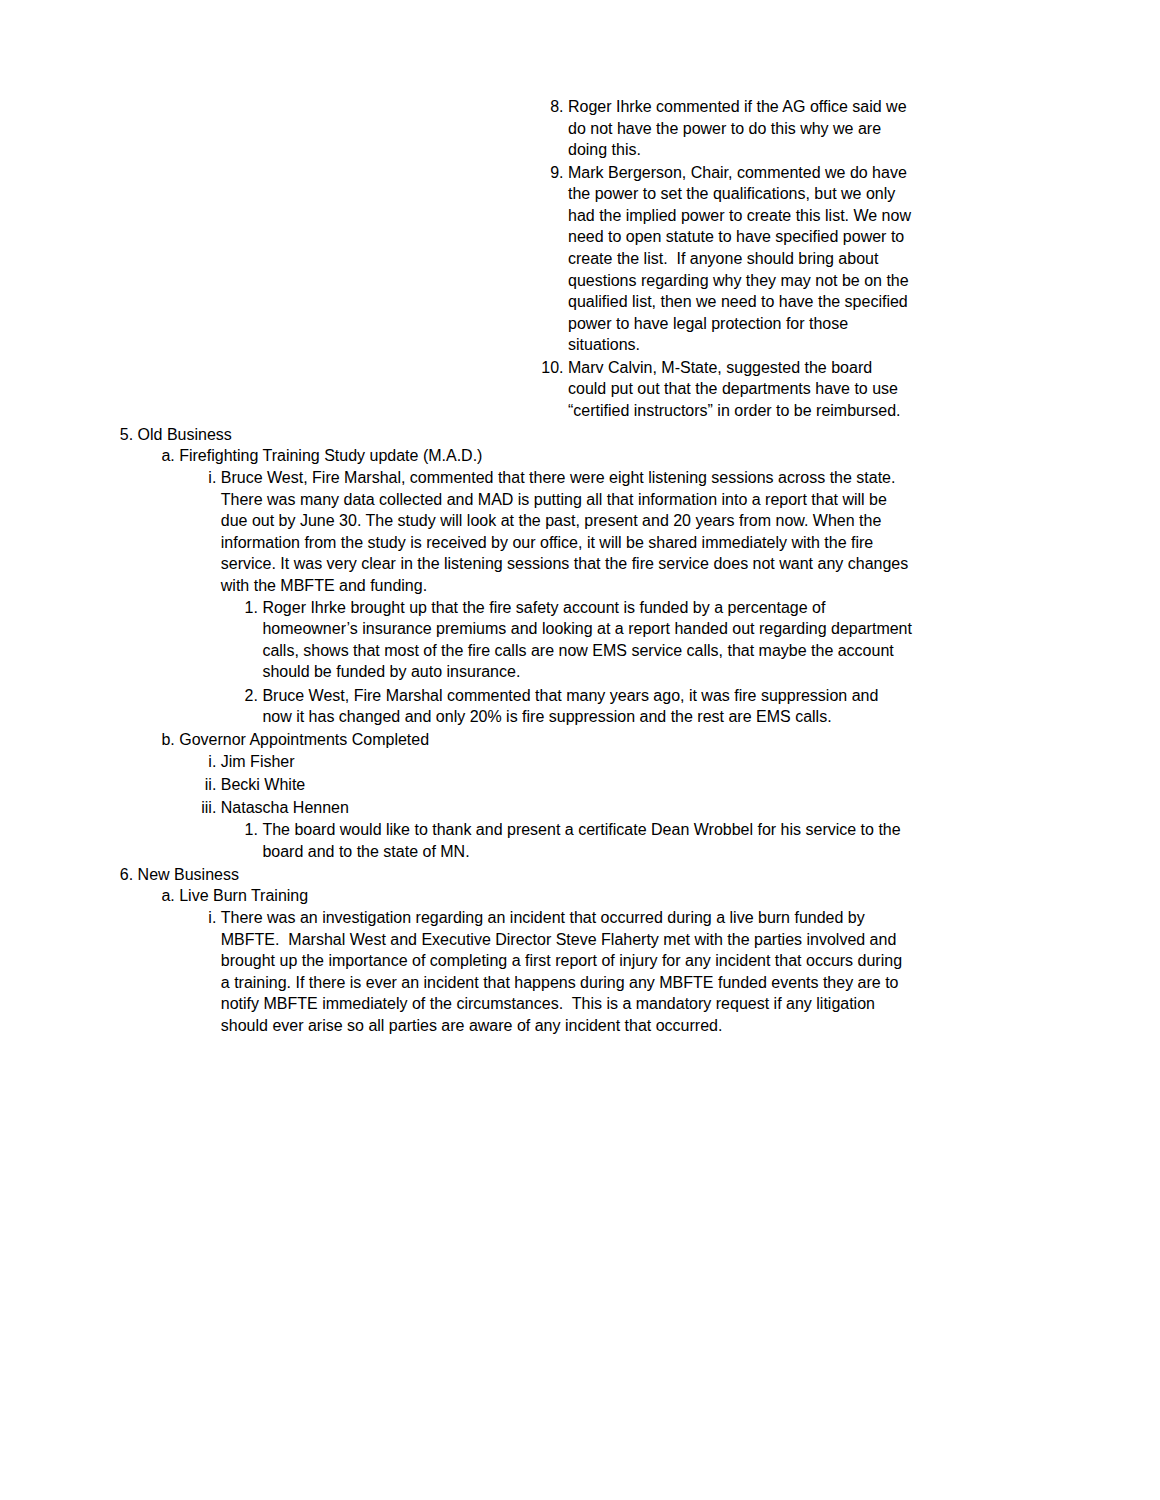Roger Ihrke commented if the AG office said we do not have the power to do this why we are doing this.
Mark Bergerson, Chair, commented we do have the power to set the qualifications, but we only had the implied power to create this list. We now need to open statute to have specified power to create the list. If anyone should bring about questions regarding why they may not be on the qualified list, then we need to have the specified power to have legal protection for those situations.
Marv Calvin, M-State, suggested the board could put out that the departments have to use “certified instructors” in order to be reimbursed.
Old Business
Firefighting Training Study update (M.A.D.)
Bruce West, Fire Marshal, commented that there were eight listening sessions across the state. There was many data collected and MAD is putting all that information into a report that will be due out by June 30. The study will look at the past, present and 20 years from now. When the information from the study is received by our office, it will be shared immediately with the fire service. It was very clear in the listening sessions that the fire service does not want any changes with the MBFTE and funding.
Roger Ihrke brought up that the fire safety account is funded by a percentage of homeowner’s insurance premiums and looking at a report handed out regarding department calls, shows that most of the fire calls are now EMS service calls, that maybe the account should be funded by auto insurance.
Bruce West, Fire Marshal commented that many years ago, it was fire suppression and now it has changed and only 20% is fire suppression and the rest are EMS calls.
Governor Appointments Completed
Jim Fisher
Becki White
Natascha Hennen
The board would like to thank and present a certificate Dean Wrobbel for his service to the board and to the state of MN.
New Business
Live Burn Training
There was an investigation regarding an incident that occurred during a live burn funded by MBFTE. Marshal West and Executive Director Steve Flaherty met with the parties involved and brought up the importance of completing a first report of injury for any incident that occurs during a training. If there is ever an incident that happens during any MBFTE funded events they are to notify MBFTE immediately of the circumstances. This is a mandatory request if any litigation should ever arise so all parties are aware of any incident that occurred.